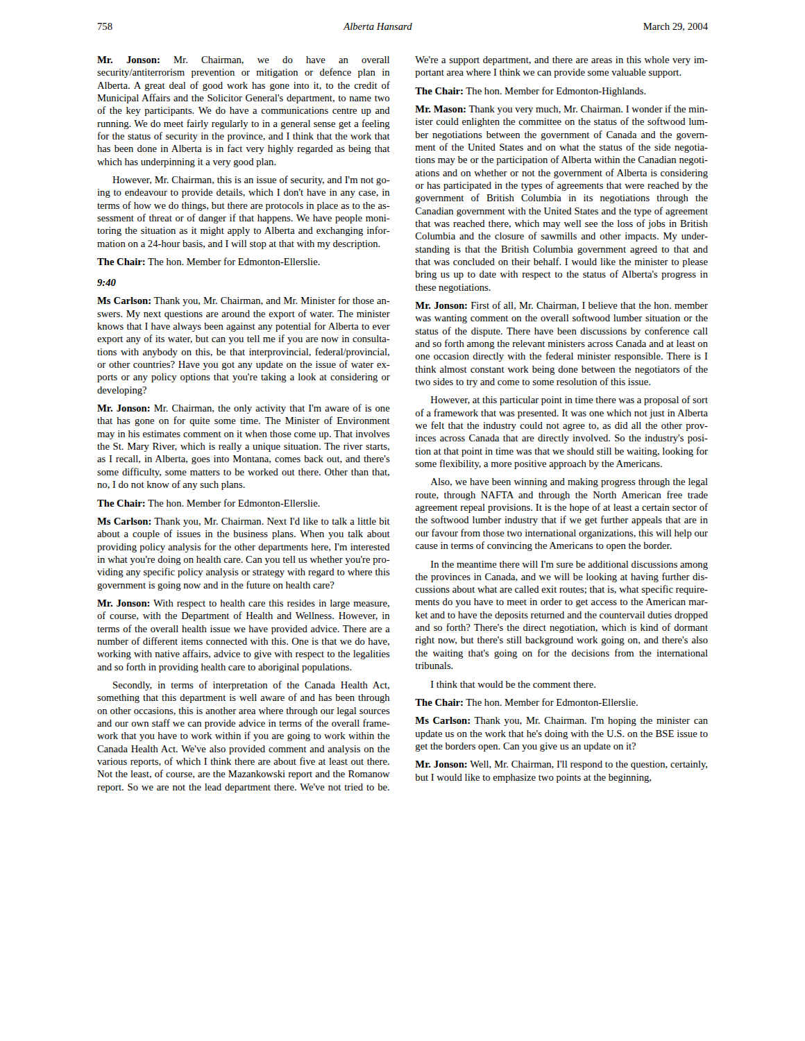758 Alberta Hansard March 29, 2004
Mr. Jonson: Mr. Chairman, we do have an overall security/antiterrorism prevention or mitigation or defence plan in Alberta. A great deal of good work has gone into it, to the credit of Municipal Affairs and the Solicitor General's department, to name two of the key participants. We do have a communications centre up and running. We do meet fairly regularly to in a general sense get a feeling for the status of security in the province, and I think that the work that has been done in Alberta is in fact very highly regarded as being that which has underpinning it a very good plan.
However, Mr. Chairman, this is an issue of security, and I'm not going to endeavour to provide details, which I don't have in any case, in terms of how we do things, but there are protocols in place as to the assessment of threat or of danger if that happens. We have people monitoring the situation as it might apply to Alberta and exchanging information on a 24-hour basis, and I will stop at that with my description.
The Chair: The hon. Member for Edmonton-Ellerslie.
9:40
Ms Carlson: Thank you, Mr. Chairman, and Mr. Minister for those answers. My next questions are around the export of water. The minister knows that I have always been against any potential for Alberta to ever export any of its water, but can you tell me if you are now in consultations with anybody on this, be that interprovincial, federal/provincial, or other countries? Have you got any update on the issue of water exports or any policy options that you're taking a look at considering or developing?
Mr. Jonson: Mr. Chairman, the only activity that I'm aware of is one that has gone on for quite some time. The Minister of Environment may in his estimates comment on it when those come up. That involves the St. Mary River, which is really a unique situation. The river starts, as I recall, in Alberta, goes into Montana, comes back out, and there's some difficulty, some matters to be worked out there. Other than that, no, I do not know of any such plans.
The Chair: The hon. Member for Edmonton-Ellerslie.
Ms Carlson: Thank you, Mr. Chairman. Next I'd like to talk a little bit about a couple of issues in the business plans. When you talk about providing policy analysis for the other departments here, I'm interested in what you're doing on health care. Can you tell us whether you're providing any specific policy analysis or strategy with regard to where this government is going now and in the future on health care?
Mr. Jonson: With respect to health care this resides in large measure, of course, with the Department of Health and Wellness. However, in terms of the overall health issue we have provided advice. There are a number of different items connected with this. One is that we do have, working with native affairs, advice to give with respect to the legalities and so forth in providing health care to aboriginal populations.
Secondly, in terms of interpretation of the Canada Health Act, something that this department is well aware of and has been through on other occasions, this is another area where through our legal sources and our own staff we can provide advice in terms of the overall framework that you have to work within if you are going to work within the Canada Health Act. We've also provided comment and analysis on the various reports, of which I think there are about five at least out there. Not the least, of course, are the Mazankowski report and the Romanow report. So we are not the lead department there. We've not tried to be. We're a support department, and there are areas in this whole very important area where I think we can provide some valuable support.
The Chair: The hon. Member for Edmonton-Highlands.
Mr. Mason: Thank you very much, Mr. Chairman. I wonder if the minister could enlighten the committee on the status of the softwood lumber negotiations between the government of Canada and the government of the United States and on what the status of the side negotiations may be or the participation of Alberta within the Canadian negotiations and on whether or not the government of Alberta is considering or has participated in the types of agreements that were reached by the government of British Columbia in its negotiations through the Canadian government with the United States and the type of agreement that was reached there, which may well see the loss of jobs in British Columbia and the closure of sawmills and other impacts. My understanding is that the British Columbia government agreed to that and that was concluded on their behalf. I would like the minister to please bring us up to date with respect to the status of Alberta's progress in these negotiations.
Mr. Jonson: First of all, Mr. Chairman, I believe that the hon. member was wanting comment on the overall softwood lumber situation or the status of the dispute. There have been discussions by conference call and so forth among the relevant ministers across Canada and at least on one occasion directly with the federal minister responsible. There is I think almost constant work being done between the negotiators of the two sides to try and come to some resolution of this issue.
However, at this particular point in time there was a proposal of sort of a framework that was presented. It was one which not just in Alberta we felt that the industry could not agree to, as did all the other provinces across Canada that are directly involved. So the industry's position at that point in time was that we should still be waiting, looking for some flexibility, a more positive approach by the Americans.
Also, we have been winning and making progress through the legal route, through NAFTA and through the North American free trade agreement repeal provisions. It is the hope of at least a certain sector of the softwood lumber industry that if we get further appeals that are in our favour from those two international organizations, this will help our cause in terms of convincing the Americans to open the border.
In the meantime there will I'm sure be additional discussions among the provinces in Canada, and we will be looking at having further discussions about what are called exit routes; that is, what specific requirements do you have to meet in order to get access to the American market and to have the deposits returned and the countervail duties dropped and so forth? There's the direct negotiation, which is kind of dormant right now, but there's still background work going on, and there's also the waiting that's going on for the decisions from the international tribunals.
I think that would be the comment there.
The Chair: The hon. Member for Edmonton-Ellerslie.
Ms Carlson: Thank you, Mr. Chairman. I'm hoping the minister can update us on the work that he's doing with the U.S. on the BSE issue to get the borders open. Can you give us an update on it?
Mr. Jonson: Well, Mr. Chairman, I'll respond to the question, certainly, but I would like to emphasize two points at the beginning,